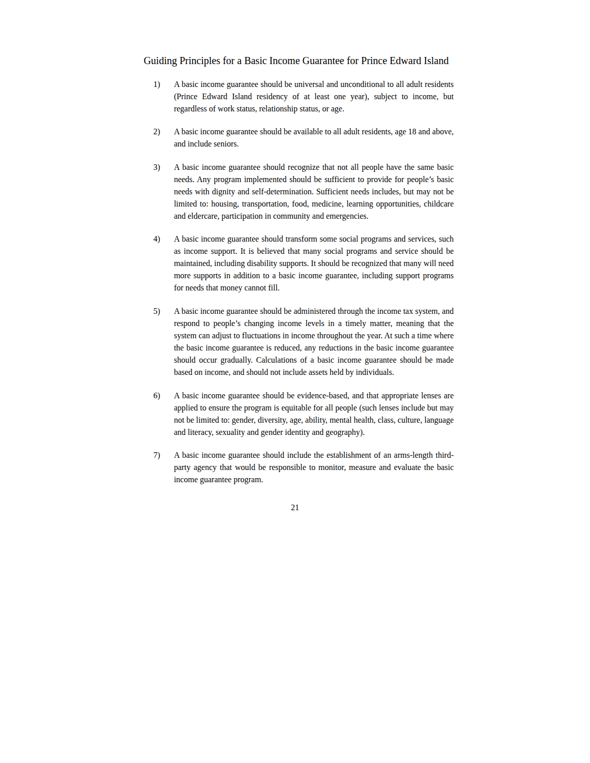Guiding Principles for a Basic Income Guarantee for Prince Edward Island
A basic income guarantee should be universal and unconditional to all adult residents (Prince Edward Island residency of at least one year), subject to income, but regardless of work status, relationship status, or age.
A basic income guarantee should be available to all adult residents, age 18 and above, and include seniors.
A basic income guarantee should recognize that not all people have the same basic needs. Any program implemented should be sufficient to provide for people’s basic needs with dignity and self-determination. Sufficient needs includes, but may not be limited to: housing, transportation, food, medicine, learning opportunities, childcare and eldercare, participation in community and emergencies.
A basic income guarantee should transform some social programs and services, such as income support. It is believed that many social programs and service should be maintained, including disability supports. It should be recognized that many will need more supports in addition to a basic income guarantee, including support programs for needs that money cannot fill.
A basic income guarantee should be administered through the income tax system, and respond to people’s changing income levels in a timely matter, meaning that the system can adjust to fluctuations in income throughout the year. At such a time where the basic income guarantee is reduced, any reductions in the basic income guarantee should occur gradually. Calculations of a basic income guarantee should be made based on income, and should not include assets held by individuals.
A basic income guarantee should be evidence-based, and that appropriate lenses are applied to ensure the program is equitable for all people (such lenses include but may not be limited to: gender, diversity, age, ability, mental health, class, culture, language and literacy, sexuality and gender identity and geography).
A basic income guarantee should include the establishment of an arms-length third-party agency that would be responsible to monitor, measure and evaluate the basic income guarantee program.
21